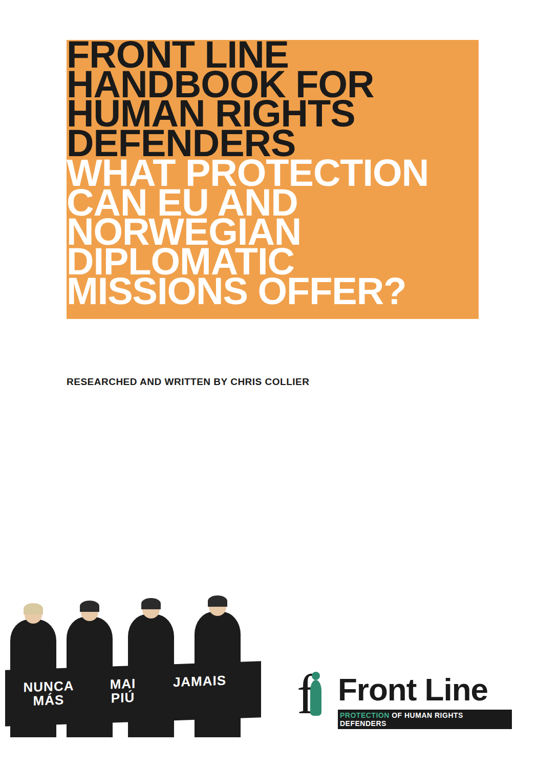Front Line Handbook for Human Rights Defenders What Protection can EU and Norwegian Diplomatic Missions Offer?
Researched and written by Chris Collier
NUNCA
MÁS MAI
PIÚ JAMAIS
f
Front Line
PROTECTION OF HUMAN RIGHTS DEFENDERS